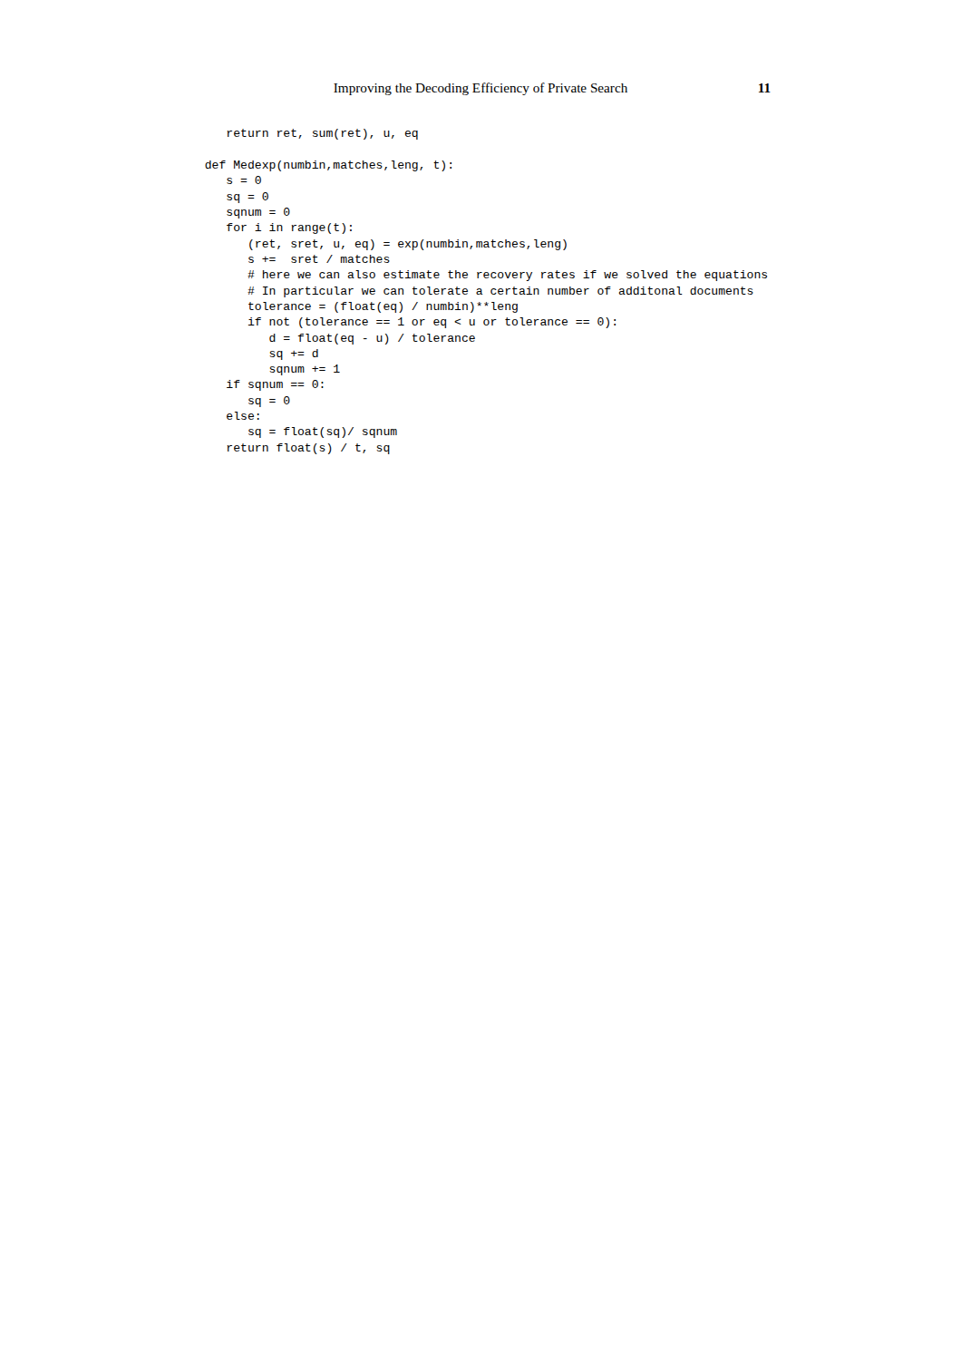Improving the Decoding Efficiency of Private Search 11
   return ret, sum(ret), u, eq

def Medexp(numbin,matches,leng, t):
   s = 0
   sq = 0
   sqnum = 0
   for i in range(t):
      (ret, sret, u, eq) = exp(numbin,matches,leng)
      s +=  sret / matches
      # here we can also estimate the recovery rates if we solved the equations
      # In particular we can tolerate a certain number of additonal documents
      tolerance = (float(eq) / numbin)**leng
      if not (tolerance == 1 or eq < u or tolerance == 0):
         d = float(eq - u) / tolerance
         sq += d
         sqnum += 1
   if sqnum == 0:
      sq = 0
   else:
      sq = float(sq)/ sqnum
   return float(s) / t, sq